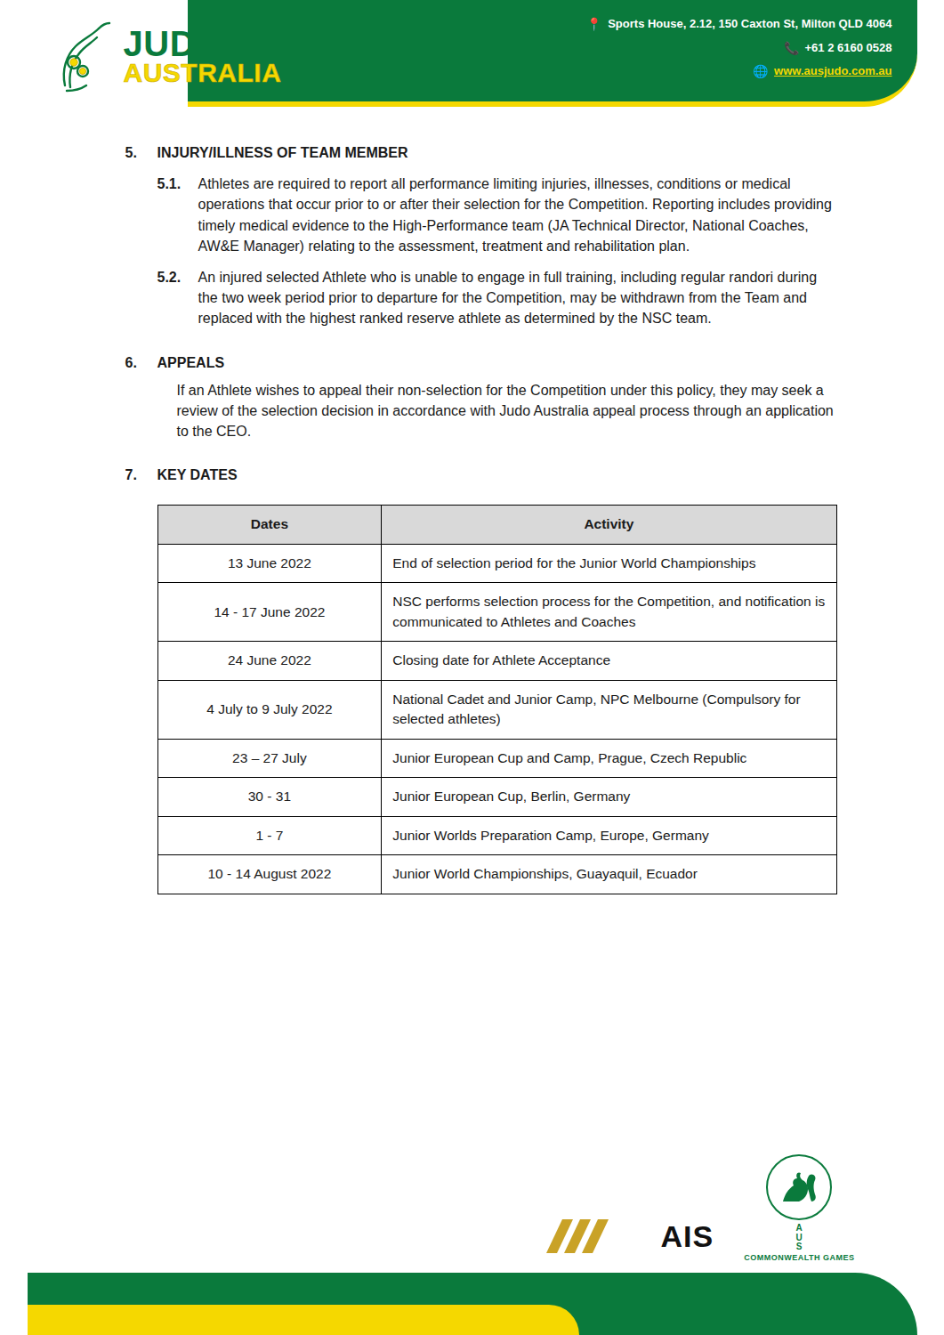📍Sports House, 2.12, 150 Caxton St, Milton QLD 4064
📞+61 2 6160 0528
🌐www.ausjudo.com.au
JUDO AUSTRALIA
5. INJURY/ILLNESS OF TEAM MEMBER
5.1.
Athletes are required to report all performance limiting injuries, illnesses, conditions or medical operations that occur prior to or after their selection for the Competition. Reporting includes providing timely medical evidence to the High-Performance team (JA Technical Director, National Coaches, AW&E Manager) relating to the assessment, treatment and rehabilitation plan.
5.2.
An injured selected Athlete who is unable to engage in full training, including regular randori during the two week period prior to departure for the Competition, may be withdrawn from the Team and replaced with the highest ranked reserve athlete as determined by the NSC team.
6. APPEALS
If an Athlete wishes to appeal their non-selection for the Competition under this policy, they may seek a review of the selection decision in accordance with Judo Australia appeal process through an application to the CEO.
7. KEY DATES
Key dates and activities
| Dates | Activity |
| --- | --- |
| 13 June 2022 | End of selection period for the Junior World Championships |
| 14 - 17 June 2022 | NSC performs selection process for the Competition, and notification is communicated to Athletes and Coaches |
| 24 June 2022 | Closing date for Athlete Acceptance |
| 4 July to 9 July 2022 | National Cadet and Junior Camp, NPC Melbourne (Compulsory for selected athletes) |
| 23 – 27 July | Junior European Cup and Camp, Prague, Czech Republic |
| 30 - 31 | Junior European Cup, Berlin, Germany |
| 1 - 7 | Junior Worlds Preparation Camp, Europe, Germany |
| 10 - 14 August 2022 | Junior World Championships, Guayaquil, Ecuador |
AIS
A
U
S
COMMONWEALTH GAMES